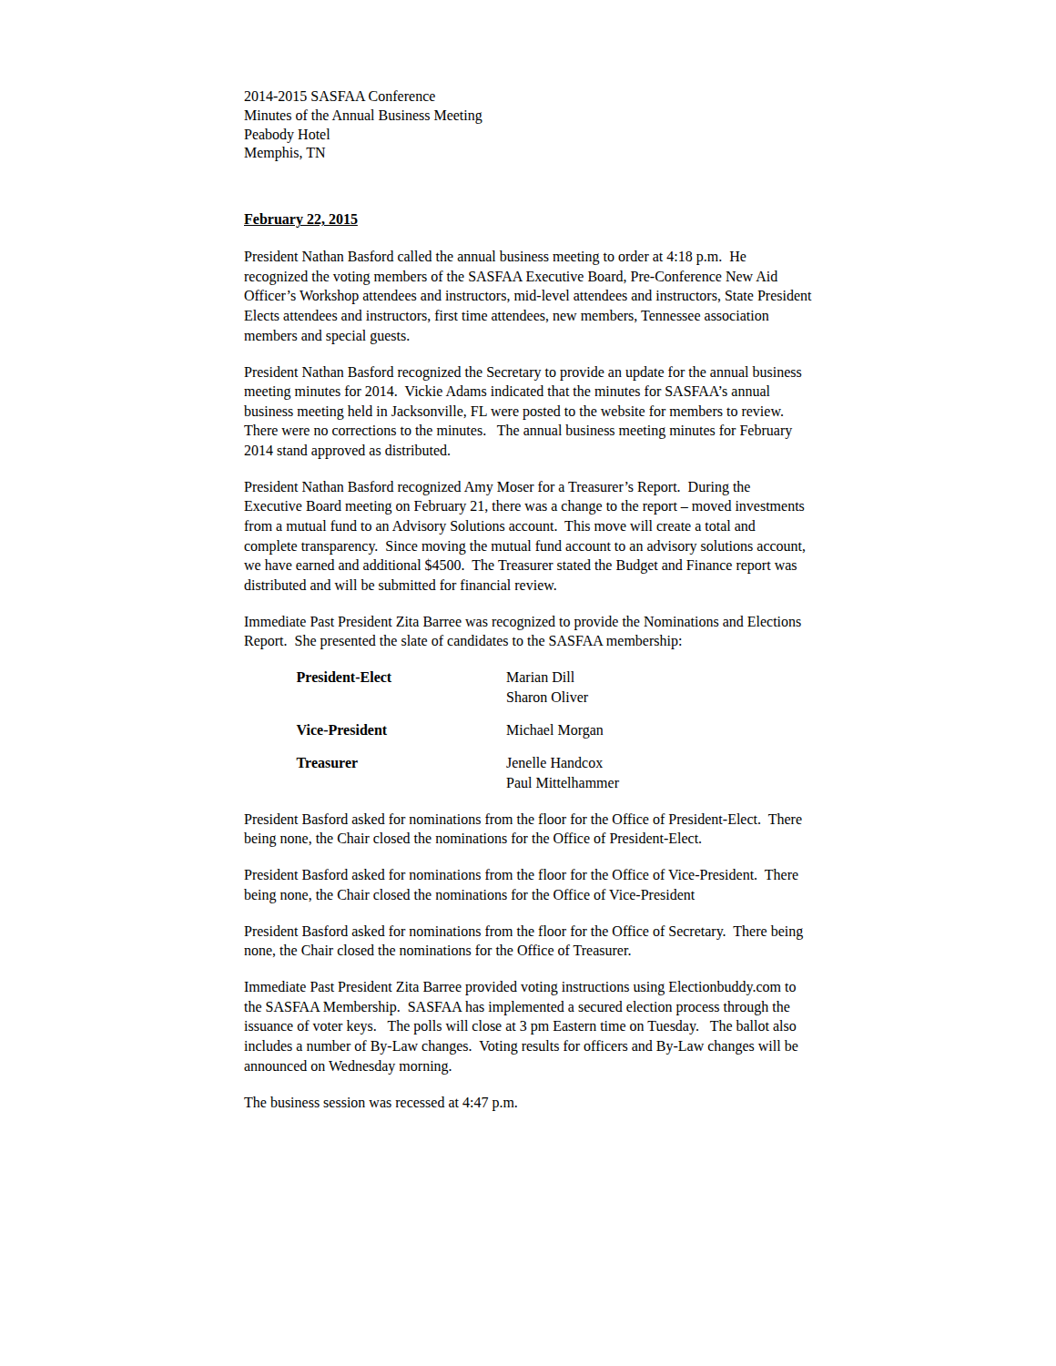2014-2015 SASFAA Conference
Minutes of the Annual Business Meeting
Peabody Hotel
Memphis, TN
February 22, 2015
President Nathan Basford called the annual business meeting to order at 4:18 p.m. He recognized the voting members of the SASFAA Executive Board, Pre-Conference New Aid Officer’s Workshop attendees and instructors, mid-level attendees and instructors, State President Elects attendees and instructors, first time attendees, new members, Tennessee association members and special guests.
President Nathan Basford recognized the Secretary to provide an update for the annual business meeting minutes for 2014. Vickie Adams indicated that the minutes for SASFAA’s annual business meeting held in Jacksonville, FL were posted to the website for members to review. There were no corrections to the minutes. The annual business meeting minutes for February 2014 stand approved as distributed.
President Nathan Basford recognized Amy Moser for a Treasurer’s Report. During the Executive Board meeting on February 21, there was a change to the report – moved investments from a mutual fund to an Advisory Solutions account. This move will create a total and complete transparency. Since moving the mutual fund account to an advisory solutions account, we have earned and additional $4500. The Treasurer stated the Budget and Finance report was distributed and will be submitted for financial review.
Immediate Past President Zita Barree was recognized to provide the Nominations and Elections Report. She presented the slate of candidates to the SASFAA membership:
| President-Elect | Marian Dill Sharon Oliver |
| Vice-President | Michael Morgan |
| Treasurer | Jenelle Handcox Paul Mittelhammer |
President Basford asked for nominations from the floor for the Office of President-Elect. There being none, the Chair closed the nominations for the Office of President-Elect.
President Basford asked for nominations from the floor for the Office of Vice-President. There being none, the Chair closed the nominations for the Office of Vice-President
President Basford asked for nominations from the floor for the Office of Secretary. There being none, the Chair closed the nominations for the Office of Treasurer.
Immediate Past President Zita Barree provided voting instructions using Electionbuddy.com to the SASFAA Membership. SASFAA has implemented a secured election process through the issuance of voter keys. The polls will close at 3 pm Eastern time on Tuesday. The ballot also includes a number of By-Law changes. Voting results for officers and By-Law changes will be announced on Wednesday morning.
The business session was recessed at 4:47 p.m.